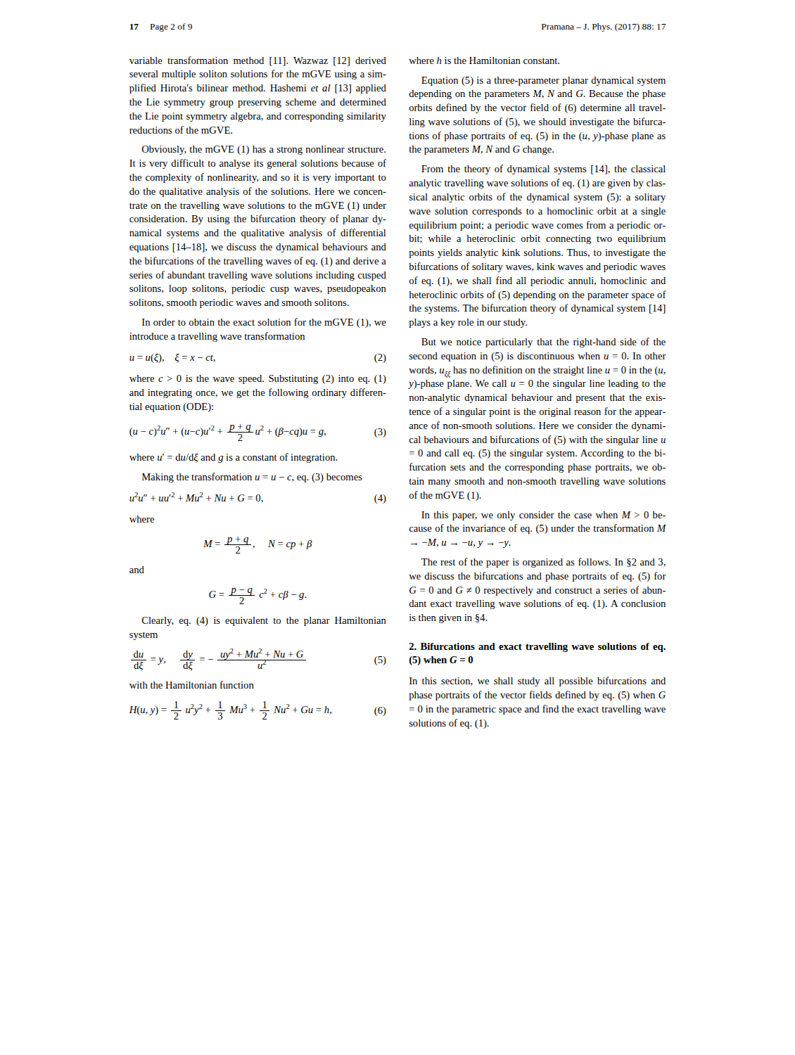17 Page 2 of 9
Pramana – J. Phys. (2017) 88: 17
variable transformation method [11]. Wazwaz [12] derived several multiple soliton solutions for the mGVE using a simplified Hirota's bilinear method. Hashemi et al [13] applied the Lie symmetry group preserving scheme and determined the Lie point symmetry algebra, and corresponding similarity reductions of the mGVE.
Obviously, the mGVE (1) has a strong nonlinear structure. It is very difficult to analyse its general solutions because of the complexity of nonlinearity, and so it is very important to do the qualitative analysis of the solutions. Here we concentrate on the travelling wave solutions to the mGVE (1) under consideration. By using the bifurcation theory of planar dynamical systems and the qualitative analysis of differential equations [14–18], we discuss the dynamical behaviours and the bifurcations of the travelling waves of eq. (1) and derive a series of abundant travelling wave solutions including cusped solitons, loop solitons, periodic cusp waves, pseudopeakon solitons, smooth periodic waves and smooth solitons.
In order to obtain the exact solution for the mGVE (1), we introduce a travelling wave transformation
u = u(ξ), ξ = x − ct, (2)
where c > 0 is the wave speed. Substituting (2) into eq. (1) and integrating once, we get the following ordinary differential equation (ODE):
(u − c)2u″ + (u−c)u′2 + p + q 2 u2 + (β−cq)u = g, (3)
where u′ = du/dξ and g is a constant of integration.
Making the transformation u = u − c, eq. (3) becomes
u2u″ + uu′2 + Mu2 + Nu + G = 0, (4)
where
M = p + q 2, N = cp + β
and
G = p − q 2 c2 + cβ − g.
Clearly, eq. (4) is equivalent to the planar Hamiltonian system
du dξ = y, dy dξ = − uy2 + Mu2 + Nu + G u2 (5)
with the Hamiltonian function
H(u, y) = 12 u2y2 + 13 Mu3 + 12 Nu2 + Gu = h, (6)
where h is the Hamiltonian constant.
Equation (5) is a three-parameter planar dynamical system depending on the parameters M, N and G. Because the phase orbits defined by the vector field of (6) determine all travelling wave solutions of (5), we should investigate the bifurcations of phase portraits of eq. (5) in the (u, y)-phase plane as the parameters M, N and G change.
From the theory of dynamical systems [14], the classical analytic travelling wave solutions of eq. (1) are given by classical analytic orbits of the dynamical system (5): a solitary wave solution corresponds to a homoclinic orbit at a single equilibrium point; a periodic wave comes from a periodic orbit; while a heteroclinic orbit connecting two equilibrium points yields analytic kink solutions. Thus, to investigate the bifurcations of solitary waves, kink waves and periodic waves of eq. (1), we shall find all periodic annuli, homoclinic and heteroclinic orbits of (5) depending on the parameter space of the systems. The bifurcation theory of dynamical system [14] plays a key role in our study.
But we notice particularly that the right-hand side of the second equation in (5) is discontinuous when u = 0. In other words, uξξ has no definition on the straight line u = 0 in the (u, y)-phase plane. We call u = 0 the singular line leading to the non-analytic dynamical behaviour and present that the existence of a singular point is the original reason for the appearance of non-smooth solutions. Here we consider the dynamical behaviours and bifurcations of (5) with the singular line u = 0 and call eq. (5) the singular system. According to the bifurcation sets and the corresponding phase portraits, we obtain many smooth and non-smooth travelling wave solutions of the mGVE (1).
In this paper, we only consider the case when M > 0 because of the invariance of eq. (5) under the transformation M → −M, u → −u, y → −y.
The rest of the paper is organized as follows. In §2 and 3, we discuss the bifurcations and phase portraits of eq. (5) for G = 0 and G ≠ 0 respectively and construct a series of abundant exact travelling wave solutions of eq. (1). A conclusion is then given in §4.
2. Bifurcations and exact travelling wave solutions of eq. (5) when G = 0
In this section, we shall study all possible bifurcations and phase portraits of the vector fields defined by eq. (5) when G = 0 in the parametric space and find the exact travelling wave solutions of eq. (1).